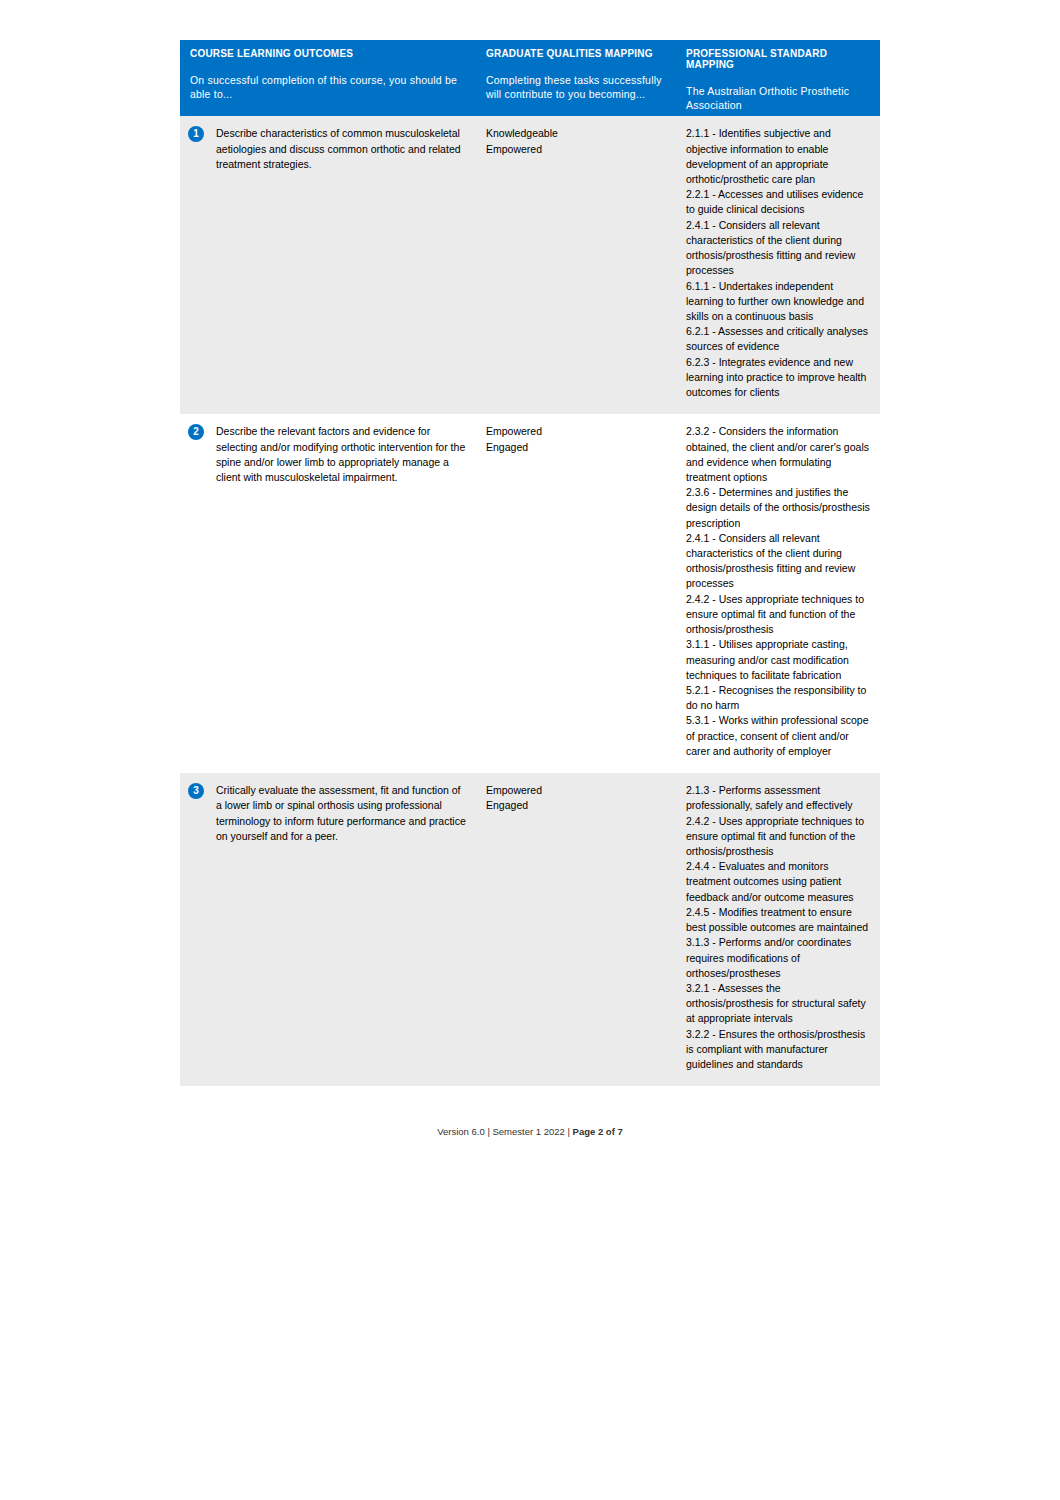| COURSE LEARNING OUTCOMES On successful completion of this course, you should be able to... | GRADUATE QUALITIES MAPPING Completing these tasks successfully will contribute to you becoming... | PROFESSIONAL STANDARD MAPPING The Australian Orthotic Prosthetic Association |
| --- | --- | --- |
| 1 | Describe characteristics of common musculoskeletal aetiologies and discuss common orthotic and related treatment strategies. | Knowledgeable Empowered | 2.1.1 - Identifies subjective and objective information to enable development of an appropriate orthotic/prosthetic care plan 2.2.1 - Accesses and utilises evidence to guide clinical decisions 2.4.1 - Considers all relevant characteristics of the client during orthosis/prosthesis fitting and review processes 6.1.1 - Undertakes independent learning to further own knowledge and skills on a continuous basis 6.2.1 - Assesses and critically analyses sources of evidence 6.2.3 - Integrates evidence and new learning into practice to improve health outcomes for clients |
| 2 | Describe the relevant factors and evidence for selecting and/or modifying orthotic intervention for the spine and/or lower limb to appropriately manage a client with musculoskeletal impairment. | Empowered Engaged | 2.3.2 - Considers the information obtained, the client and/or carer's goals and evidence when formulating treatment options 2.3.6 - Determines and justifies the design details of the orthosis/prosthesis prescription 2.4.1 - Considers all relevant characteristics of the client during orthosis/prosthesis fitting and review processes 2.4.2 - Uses appropriate techniques to ensure optimal fit and function of the orthosis/prosthesis 3.1.1 - Utilises appropriate casting, measuring and/or cast modification techniques to facilitate fabrication 5.2.1 - Recognises the responsibility to do no harm 5.3.1 - Works within professional scope of practice, consent of client and/or carer and authority of employer |
| 3 | Critically evaluate the assessment, fit and function of a lower limb or spinal orthosis using professional terminology to inform future performance and practice on yourself and for a peer. | Empowered Engaged | 2.1.3 - Performs assessment professionally, safely and effectively 2.4.2 - Uses appropriate techniques to ensure optimal fit and function of the orthosis/prosthesis 2.4.4 - Evaluates and monitors treatment outcomes using patient feedback and/or outcome measures 2.4.5 - Modifies treatment to ensure best possible outcomes are maintained 3.1.3 - Performs and/or coordinates requires modifications of orthoses/prostheses 3.2.1 - Assesses the orthosis/prosthesis for structural safety at appropriate intervals 3.2.2 - Ensures the orthosis/prosthesis is compliant with manufacturer guidelines and standards |
Version 6.0 | Semester 1 2022 | Page 2 of 7